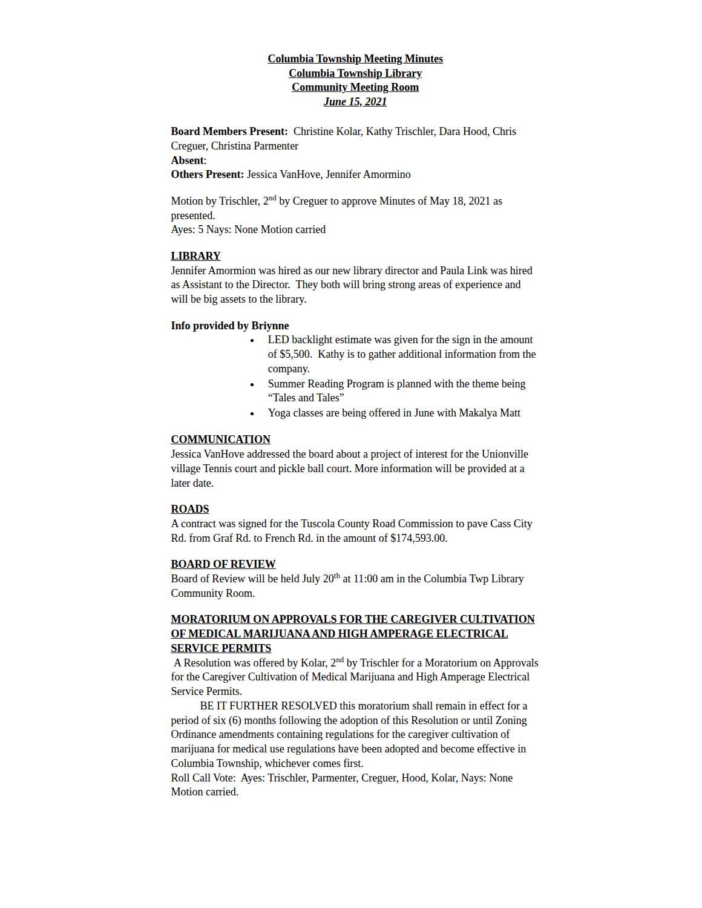Columbia Township Meeting Minutes Columbia Township Library Community Meeting Room June 15, 2021
Board Members Present: Christine Kolar, Kathy Trischler, Dara Hood, Chris Creguer, Christina Parmenter
Absent:
Others Present: Jessica VanHove, Jennifer Amormino
Motion by Trischler, 2nd by Creguer to approve Minutes of May 18, 2021 as presented.
Ayes: 5 Nays: None Motion carried
LIBRARY
Jennifer Amormion was hired as our new library director and Paula Link was hired as Assistant to the Director. They both will bring strong areas of experience and will be big assets to the library.
Info provided by Briynne
LED backlight estimate was given for the sign in the amount of $5,500. Kathy is to gather additional information from the company.
Summer Reading Program is planned with the theme being “Tales and Tales”
Yoga classes are being offered in June with Makalya Matt
COMMUNICATION
Jessica VanHove addressed the board about a project of interest for the Unionville village Tennis court and pickle ball court. More information will be provided at a later date.
ROADS
A contract was signed for the Tuscola County Road Commission to pave Cass City Rd. from Graf Rd. to French Rd. in the amount of $174,593.00.
BOARD OF REVIEW
Board of Review will be held July 20th at 11:00 am in the Columbia Twp Library Community Room.
MORATORIUM ON APPROVALS FOR THE CAREGIVER CULTIVATION OF MEDICAL MARIJUANA AND HIGH AMPERAGE ELECTRICAL SERVICE PERMITS
A Resolution was offered by Kolar, 2nd by Trischler for a Moratorium on Approvals for the Caregiver Cultivation of Medical Marijuana and High Amperage Electrical Service Permits.
BE IT FURTHER RESOLVED this moratorium shall remain in effect for a period of six (6) months following the adoption of this Resolution or until Zoning Ordinance amendments containing regulations for the caregiver cultivation of marijuana for medical use regulations have been adopted and become effective in Columbia Township, whichever comes first.
Roll Call Vote: Ayes: Trischler, Parmenter, Creguer, Hood, Kolar, Nays: None Motion carried.